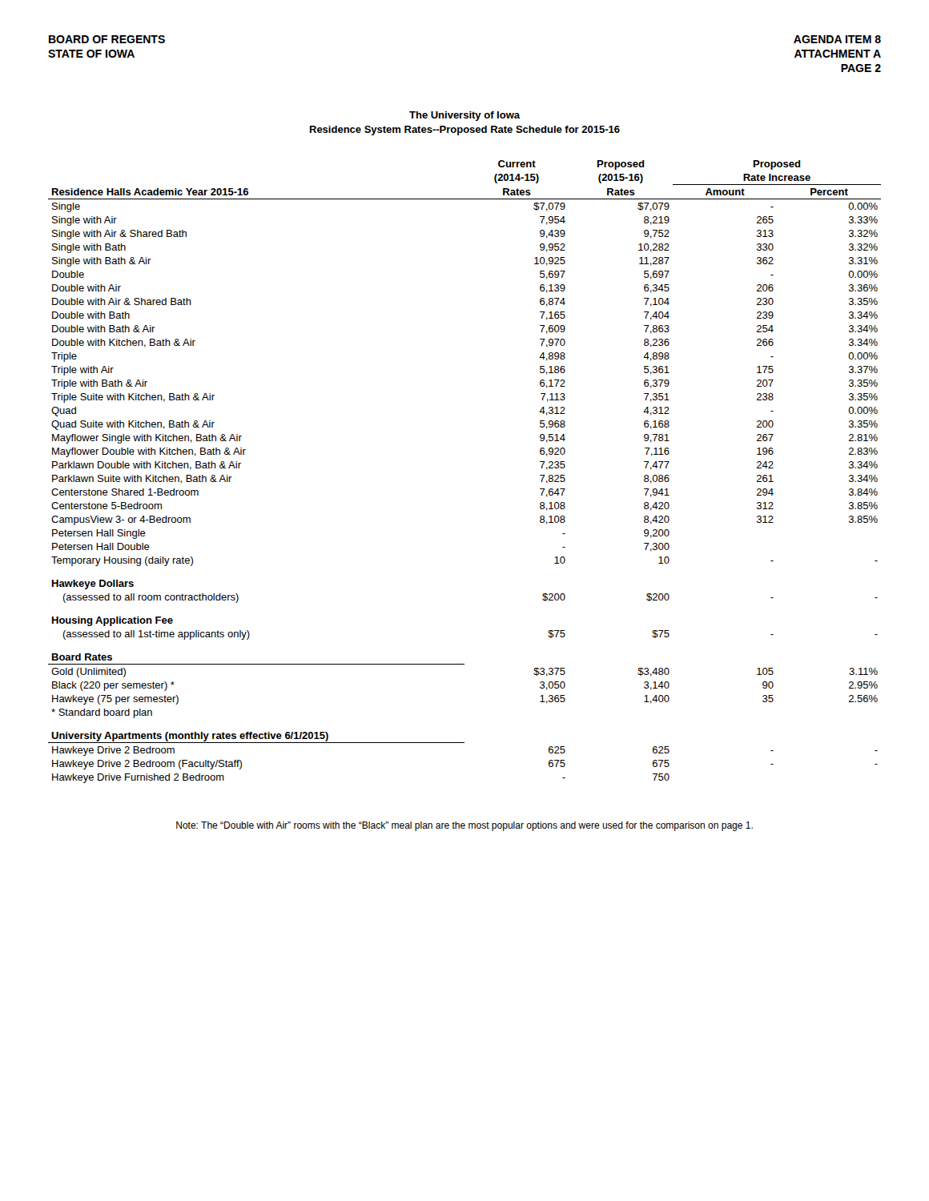BOARD OF REGENTS
STATE OF IOWA
AGENDA ITEM 8
ATTACHMENT A
PAGE 2
The University of Iowa
Residence System Rates--Proposed Rate Schedule for 2015-16
| | Current | Proposed | Proposed |
| | (2014-15) | (2015-16) | Rate Increase |
| Residence Halls Academic Year 2015-16 | Rates | Rates | Amount | Percent |
| Single | $7,079 | $7,079 | - | 0.00% |
| Single with Air | 7,954 | 8,219 | 265 | 3.33% |
| Single with Air & Shared Bath | 9,439 | 9,752 | 313 | 3.32% |
| Single with Bath | 9,952 | 10,282 | 330 | 3.32% |
| Single with Bath & Air | 10,925 | 11,287 | 362 | 3.31% |
| Double | 5,697 | 5,697 | - | 0.00% |
| Double with Air | 6,139 | 6,345 | 206 | 3.36% |
| Double with Air & Shared Bath | 6,874 | 7,104 | 230 | 3.35% |
| Double with Bath | 7,165 | 7,404 | 239 | 3.34% |
| Double with Bath & Air | 7,609 | 7,863 | 254 | 3.34% |
| Double with Kitchen, Bath & Air | 7,970 | 8,236 | 266 | 3.34% |
| Triple | 4,898 | 4,898 | - | 0.00% |
| Triple with Air | 5,186 | 5,361 | 175 | 3.37% |
| Triple with Bath & Air | 6,172 | 6,379 | 207 | 3.35% |
| Triple Suite with Kitchen, Bath & Air | 7,113 | 7,351 | 238 | 3.35% |
| Quad | 4,312 | 4,312 | - | 0.00% |
| Quad Suite with Kitchen, Bath & Air | 5,968 | 6,168 | 200 | 3.35% |
| Mayflower Single with Kitchen, Bath & Air | 9,514 | 9,781 | 267 | 2.81% |
| Mayflower Double with Kitchen, Bath & Air | 6,920 | 7,116 | 196 | 2.83% |
| Parklawn Double with Kitchen, Bath & Air | 7,235 | 7,477 | 242 | 3.34% |
| Parklawn Suite with Kitchen, Bath & Air | 7,825 | 8,086 | 261 | 3.34% |
| Centerstone Shared 1-Bedroom | 7,647 | 7,941 | 294 | 3.84% |
| Centerstone 5-Bedroom | 8,108 | 8,420 | 312 | 3.85% |
| CampusView 3- or 4-Bedroom | 8,108 | 8,420 | 312 | 3.85% |
| Petersen Hall Single | - | 9,200 | | |
| Petersen Hall Double | - | 7,300 | | |
| Temporary Housing (daily rate) | 10 | 10 | - | - |
| Hawkeye Dollars | | | | |
| (assessed to all room contractholders) | $200 | $200 | - | - |
| Housing Application Fee | | | | |
| (assessed to all 1st-time applicants only) | $75 | $75 | - | - |
| Board Rates | | | | |
| Gold (Unlimited) | $3,375 | $3,480 | 105 | 3.11% |
| Black (220 per semester) * | 3,050 | 3,140 | 90 | 2.95% |
| Hawkeye (75 per semester) | 1,365 | 1,400 | 35 | 2.56% |
| * Standard board plan | | | | |
| University Apartments (monthly rates effective 6/1/2015) | | | | |
| Hawkeye Drive 2 Bedroom | 625 | 625 | - | - |
| Hawkeye Drive 2 Bedroom (Faculty/Staff) | 675 | 675 | - | - |
| Hawkeye Drive Furnished 2 Bedroom | - | 750 | | |
Note: The “Double with Air” rooms with the “Black” meal plan are the most popular options and were used for the comparison on page 1.